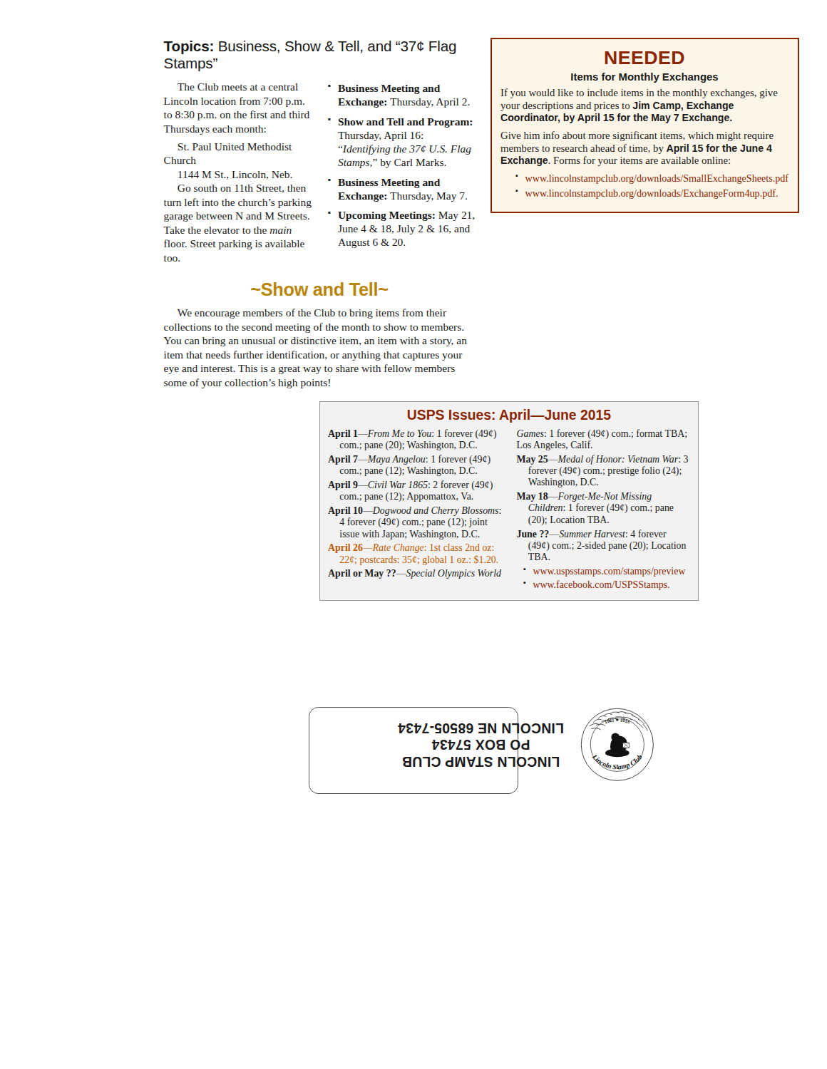Topics: Business, Show & Tell, and “37¢ Flag Stamps”
The Club meets at a central Lincoln location from 7:00 p.m. to 8:30 p.m. on the first and third Thursdays each month:
St. Paul United Methodist Church
1144 M St., Lincoln, Neb.
Go south on 11th Street, then turn left into the church’s parking garage between N and M Streets. Take the elevator to the main floor. Street parking is available too.
Business Meeting and Exchange: Thursday, April 2.
Show and Tell and Program: Thursday, April 16: “Identifying the 37¢ U.S. Flag Stamps,” by Carl Marks.
Business Meeting and Exchange: Thursday, May 7.
Upcoming Meetings: May 21, June 4 & 18, July 2 & 16, and August 6 & 20.
~Show and Tell~
We encourage members of the Club to bring items from their collections to the second meeting of the month to show to members. You can bring an unusual or distinctive item, an item with a story, an item that needs further identification, or anything that captures your eye and interest. This is a great way to share with fellow members some of your collection’s high points!
NEEDED
Items for Monthly Exchanges
If you would like to include items in the monthly exchanges, give your descriptions and prices to Jim Camp, Exchange Coordinator, by April 15 for the May 7 Exchange.
Give him info about more significant items, which might require members to research ahead of time, by April 15 for the June 4 Exchange. Forms for your items are available online:
www.lincolnstampclub.org/downloads/SmallExchangeSheets.pdf
www.lincolnstampclub.org/downloads/ExchangeForm4up.pdf.
USPS Issues: April—June 2015
April 1—From Me to You: 1 forever (49¢) com.; pane (20); Washington, D.C.
April 7—Maya Angelou: 1 forever (49¢) com.; pane (12); Washington, D.C.
April 9—Civil War 1865: 2 forever (49¢) com.; pane (12); Appomattox, Va.
April 10—Dogwood and Cherry Blossoms: 4 forever (49¢) com.; pane (12); joint issue with Japan; Washington, D.C.
April 26—Rate Change: 1st class 2nd oz: 22¢; postcards: 35¢; global 1 oz.: $1.20.
April or May ??—Special Olympics World
Games: 1 forever (49¢) com.; format TBA; Los Angeles, Calif.
May 25—Medal of Honor: Vietnam War: 3 forever (49¢) com.; prestige folio (24); Washington, D.C.
May 18—Forget-Me-Not Missing Children: 1 forever (49¢) com.; pane (20); Location TBA.
June ??—Summer Harvest: 4 forever (49¢) com.; 2-sided pane (20); Location TBA.
www.uspsstamps.com/stamps/preview
www.facebook.com/USPSStamps.
LINCOLN STAMP CLUB
PO BOX 57434
LINCOLN NE 68505-7434
1961 ★ 2015 Lincoln Stamp Club